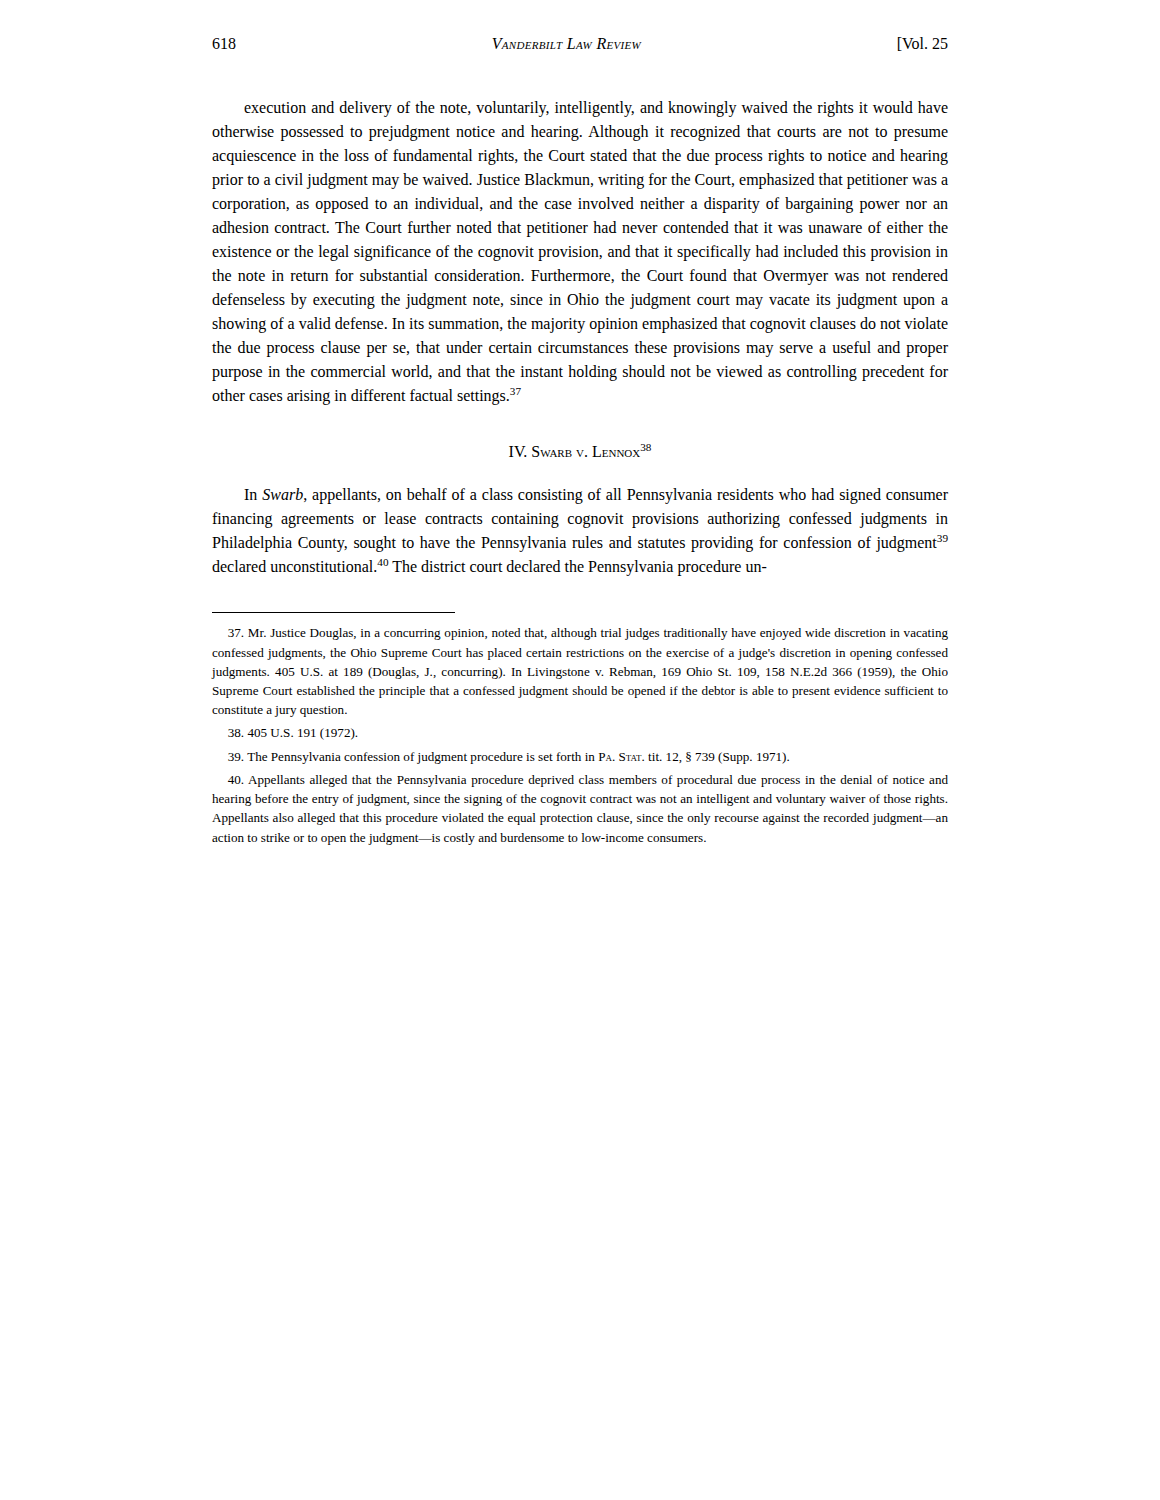618 Vanderbilt Law Review [Vol. 25
execution and delivery of the note, voluntarily, intelligently, and knowingly waived the rights it would have otherwise possessed to prejudgment notice and hearing. Although it recognized that courts are not to presume acquiescence in the loss of fundamental rights, the Court stated that the due process rights to notice and hearing prior to a civil judgment may be waived. Justice Blackmun, writing for the Court, emphasized that petitioner was a corporation, as opposed to an individual, and the case involved neither a disparity of bargaining power nor an adhesion contract. The Court further noted that petitioner had never contended that it was unaware of either the existence or the legal significance of the cognovit provision, and that it specifically had included this provision in the note in return for substantial consideration. Furthermore, the Court found that Overmyer was not rendered defenseless by executing the judgment note, since in Ohio the judgment court may vacate its judgment upon a showing of a valid defense. In its summation, the majority opinion emphasized that cognovit clauses do not violate the due process clause per se, that under certain circumstances these provisions may serve a useful and proper purpose in the commercial world, and that the instant holding should not be viewed as controlling precedent for other cases arising in different factual settings.37
IV. Swarb v. Lennox38
In Swarb, appellants, on behalf of a class consisting of all Pennsylvania residents who had signed consumer financing agreements or lease contracts containing cognovit provisions authorizing confessed judgments in Philadelphia County, sought to have the Pennsylvania rules and statutes providing for confession of judgment39 declared unconstitutional.40 The district court declared the Pennsylvania procedure un-
37. Mr. Justice Douglas, in a concurring opinion, noted that, although trial judges traditionally have enjoyed wide discretion in vacating confessed judgments, the Ohio Supreme Court has placed certain restrictions on the exercise of a judge's discretion in opening confessed judgments. 405 U.S. at 189 (Douglas, J., concurring). In Livingstone v. Rebman, 169 Ohio St. 109, 158 N.E.2d 366 (1959), the Ohio Supreme Court established the principle that a confessed judgment should be opened if the debtor is able to present evidence sufficient to constitute a jury question.
38. 405 U.S. 191 (1972).
39. The Pennsylvania confession of judgment procedure is set forth in Pa. Stat. tit. 12, § 739 (Supp. 1971).
40. Appellants alleged that the Pennsylvania procedure deprived class members of procedural due process in the denial of notice and hearing before the entry of judgment, since the signing of the cognovit contract was not an intelligent and voluntary waiver of those rights. Appellants also alleged that this procedure violated the equal protection clause, since the only recourse against the recorded judgment—an action to strike or to open the judgment—is costly and burdensome to low-income consumers.